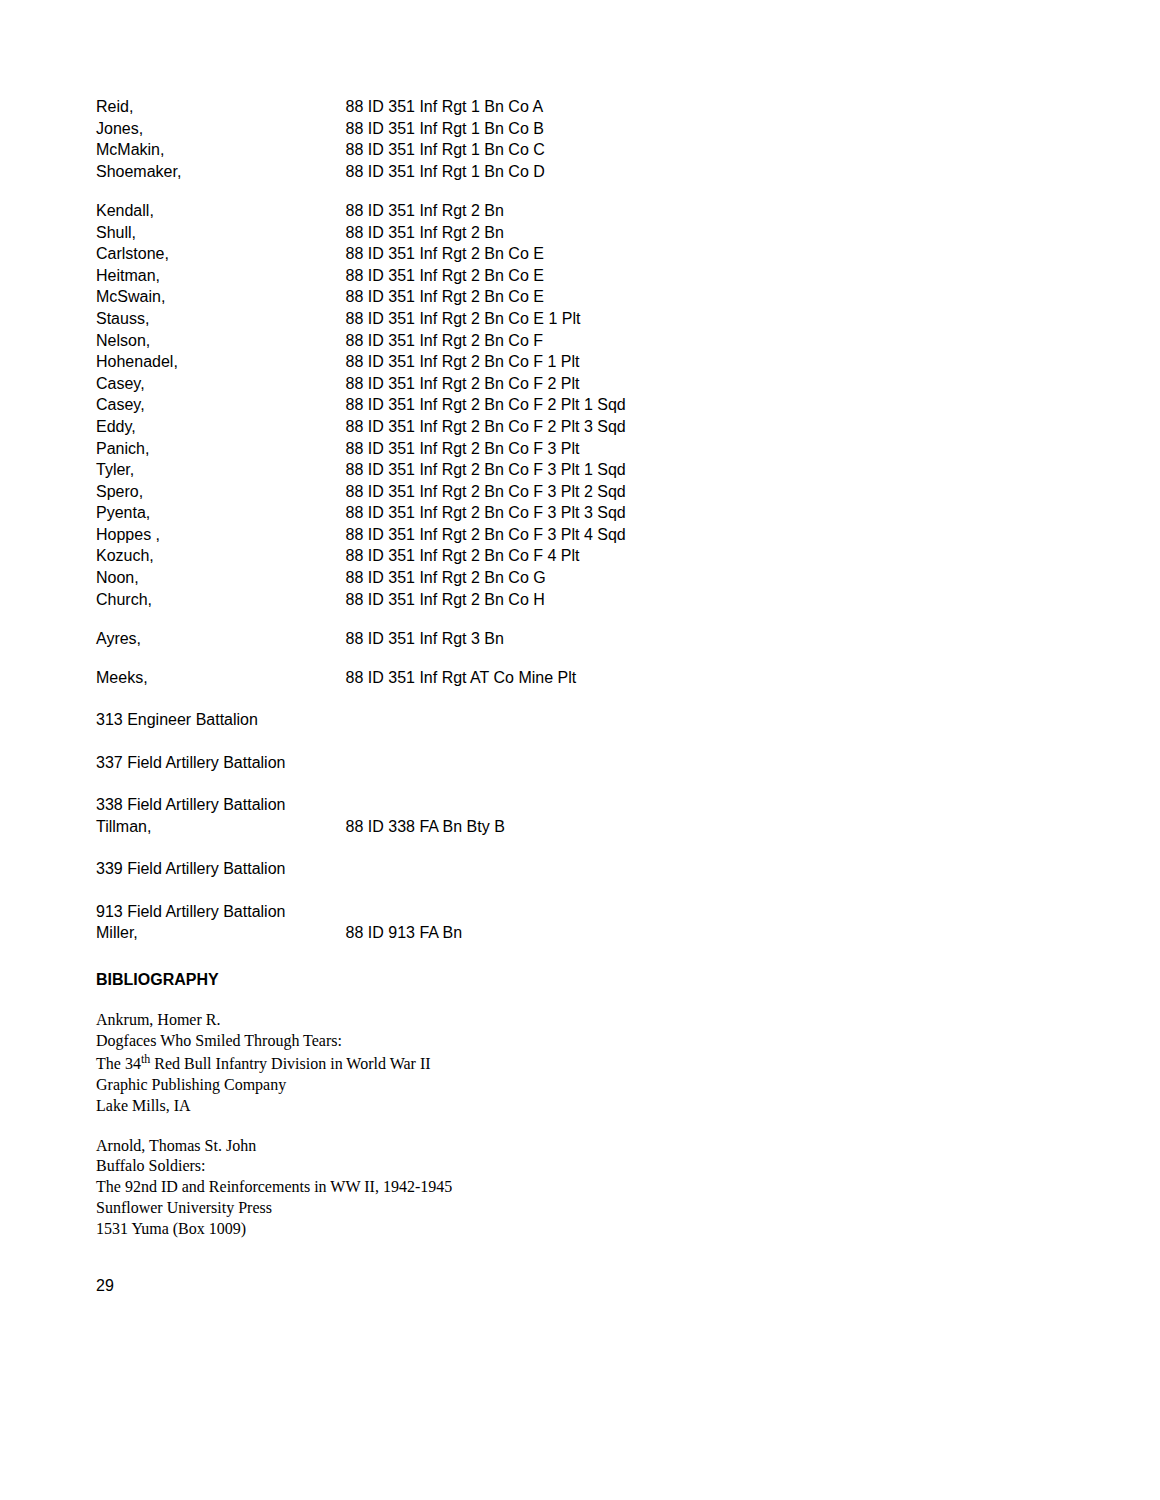| Reid, | 88 ID 351 Inf Rgt 1 Bn Co A |
| Jones, | 88 ID 351 Inf Rgt 1 Bn Co B |
| McMakin, | 88 ID 351 Inf Rgt 1 Bn Co C |
| Shoemaker, | 88 ID 351 Inf Rgt 1 Bn Co D |
| Kendall, | 88 ID 351 Inf Rgt 2 Bn |
| Shull, | 88 ID 351 Inf Rgt 2 Bn |
| Carlstone, | 88 ID 351 Inf Rgt 2 Bn Co E |
| Heitman, | 88 ID 351 Inf Rgt 2 Bn Co E |
| McSwain, | 88 ID 351 Inf Rgt 2 Bn Co E |
| Stauss, | 88 ID 351 Inf Rgt 2 Bn Co E 1 Plt |
| Nelson, | 88 ID 351 Inf Rgt 2 Bn Co F |
| Hohenadel, | 88 ID 351 Inf Rgt 2 Bn Co F 1 Plt |
| Casey, | 88 ID 351 Inf Rgt 2 Bn Co F 2 Plt |
| Casey, | 88 ID 351 Inf Rgt 2 Bn Co F 2 Plt 1 Sqd |
| Eddy, | 88 ID 351 Inf Rgt 2 Bn Co F 2 Plt 3 Sqd |
| Panich, | 88 ID 351 Inf Rgt 2 Bn Co F 3 Plt |
| Tyler, | 88 ID 351 Inf Rgt 2 Bn Co F 3 Plt 1 Sqd |
| Spero, | 88 ID 351 Inf Rgt 2 Bn Co F 3 Plt 2 Sqd |
| Pyenta, | 88 ID 351 Inf Rgt 2 Bn Co F 3 Plt 3 Sqd |
| Hoppes , | 88 ID 351 Inf Rgt 2 Bn Co F 3 Plt 4 Sqd |
| Kozuch, | 88 ID 351 Inf Rgt 2 Bn Co F 4 Plt |
| Noon, | 88 ID 351 Inf Rgt 2 Bn Co G |
| Church, | 88 ID 351 Inf Rgt 2 Bn Co H |
| Ayres, | 88 ID 351 Inf Rgt 3 Bn |
| Meeks, | 88 ID 351 Inf Rgt AT Co Mine Plt |
313 Engineer Battalion
337 Field Artillery Battalion
338 Field Artillery Battalion
| Tillman, | 88 ID 338 FA Bn Bty B |
339 Field Artillery Battalion
913 Field Artillery Battalion
| Miller, | 88 ID 913 FA Bn |
BIBLIOGRAPHY
Ankrum, Homer R.
Dogfaces Who Smiled Through Tears:
The 34th Red Bull Infantry Division in World War II
Graphic Publishing Company
Lake Mills, IA
Arnold, Thomas St. John
Buffalo Soldiers:
The 92nd ID and Reinforcements in WW II, 1942-1945
Sunflower University Press
1531 Yuma (Box 1009)
29